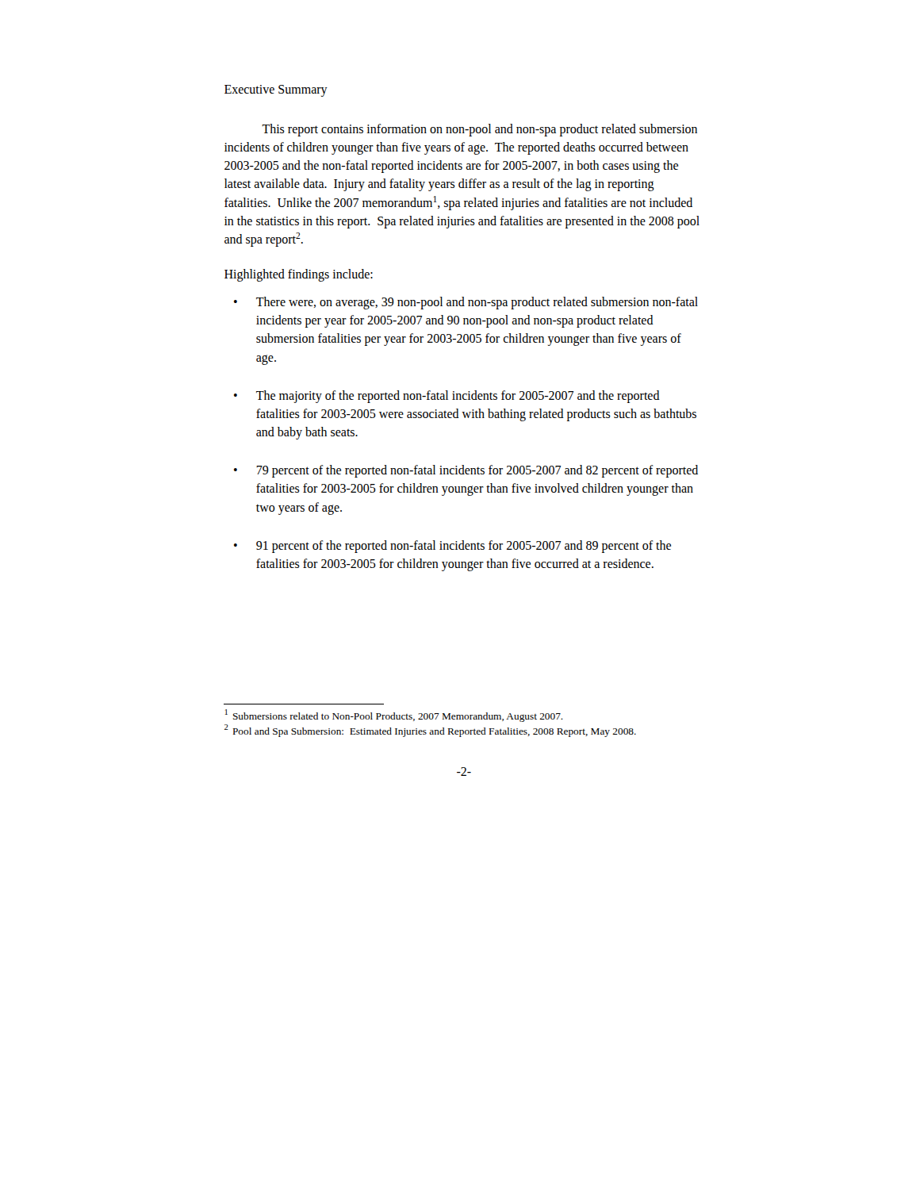Executive Summary
This report contains information on non-pool and non-spa product related submersion incidents of children younger than five years of age. The reported deaths occurred between 2003-2005 and the non-fatal reported incidents are for 2005-2007, in both cases using the latest available data. Injury and fatality years differ as a result of the lag in reporting fatalities. Unlike the 2007 memorandum1, spa related injuries and fatalities are not included in the statistics in this report. Spa related injuries and fatalities are presented in the 2008 pool and spa report2.
Highlighted findings include:
There were, on average, 39 non-pool and non-spa product related submersion non-fatal incidents per year for 2005-2007 and 90 non-pool and non-spa product related submersion fatalities per year for 2003-2005 for children younger than five years of age.
The majority of the reported non-fatal incidents for 2005-2007 and the reported fatalities for 2003-2005 were associated with bathing related products such as bathtubs and baby bath seats.
79 percent of the reported non-fatal incidents for 2005-2007 and 82 percent of reported fatalities for 2003-2005 for children younger than five involved children younger than two years of age.
91 percent of the reported non-fatal incidents for 2005-2007 and 89 percent of the fatalities for 2003-2005 for children younger than five occurred at a residence.
1 Submersions related to Non-Pool Products, 2007 Memorandum, August 2007.
2 Pool and Spa Submersion: Estimated Injuries and Reported Fatalities, 2008 Report, May 2008.
-2-